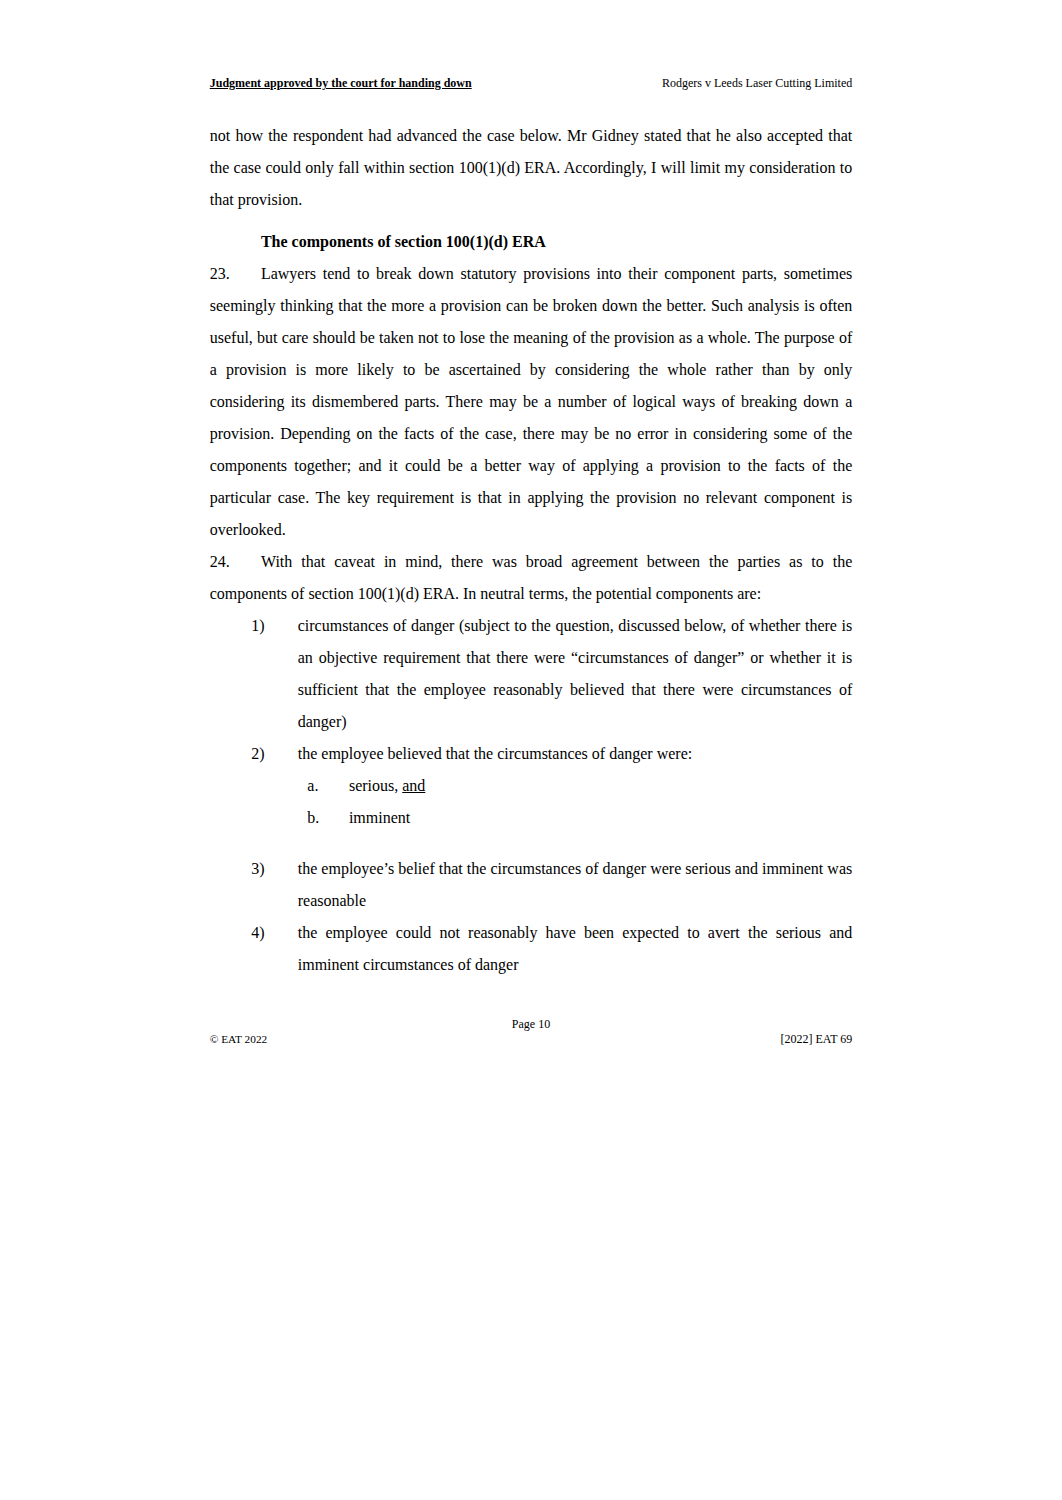Judgment approved by the court for handing down
Rodgers v Leeds Laser Cutting Limited
not how the respondent had advanced the case below. Mr Gidney stated that he also accepted that the case could only fall within section 100(1)(d) ERA. Accordingly, I will limit my consideration to that provision.
The components of section 100(1)(d) ERA
23. Lawyers tend to break down statutory provisions into their component parts, sometimes seemingly thinking that the more a provision can be broken down the better. Such analysis is often useful, but care should be taken not to lose the meaning of the provision as a whole. The purpose of a provision is more likely to be ascertained by considering the whole rather than by only considering its dismembered parts. There may be a number of logical ways of breaking down a provision. Depending on the facts of the case, there may be no error in considering some of the components together; and it could be a better way of applying a provision to the facts of the particular case. The key requirement is that in applying the provision no relevant component is overlooked.
24. With that caveat in mind, there was broad agreement between the parties as to the components of section 100(1)(d) ERA. In neutral terms, the potential components are:
circumstances of danger (subject to the question, discussed below, of whether there is an objective requirement that there were “circumstances of danger” or whether it is sufficient that the employee reasonably believed that there were circumstances of danger)
the employee believed that the circumstances of danger were:
serious, and
imminent
the employee’s belief that the circumstances of danger were serious and imminent was reasonable
the employee could not reasonably have been expected to avert the serious and imminent circumstances of danger
Page 10
© EAT 2022 [2022] EAT 69